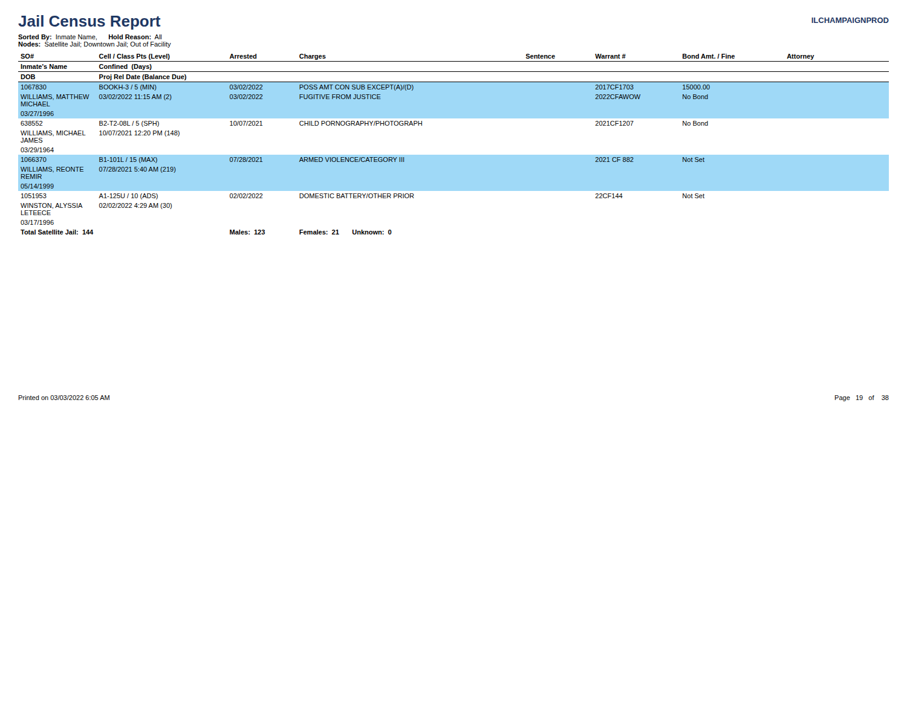ILCHAMPAIGNPROD
Jail Census Report
Sorted By: Inmate Name, Hold Reason: All
Nodes: Satellite Jail; Downtown Jail; Out of Facility
| SO# | Cell / Class Pts (Level) | Arrested | Charges | Sentence | Warrant # | Bond Amt. / Fine | Attorney |
| --- | --- | --- | --- | --- | --- | --- | --- |
| Inmate's Name | Confined (Days) | |
| DOB | Proj Rel Date (Balance Due) | |
| 1067830 | BOOKH-3 / 5 (MIN) | 03/02/2022 | POSS AMT CON SUB EXCEPT(A)/(D) | | 2017CF1703 | 15000.00 | |
| WILLIAMS, MATTHEW MICHAEL | 03/02/2022 11:15 AM (2) | 03/02/2022 | FUGITIVE FROM JUSTICE | | 2022CFAWOW | No Bond | |
| 03/27/1996 | | | | | | | |
| 638552 | B2-T2-08L / 5 (SPH) | 10/07/2021 | CHILD PORNOGRAPHY/PHOTOGRAPH | | 2021CF1207 | No Bond | |
| WILLIAMS, MICHAEL JAMES | 10/07/2021 12:20 PM (148) | | | | | | |
| 03/29/1964 | | | | | | | |
| 1066370 | B1-101L / 15 (MAX) | 07/28/2021 | ARMED VIOLENCE/CATEGORY III | | 2021 CF 882 | Not Set | |
| WILLIAMS, REONTE REMIR | 07/28/2021 5:40 AM (219) | | | | | | |
| 05/14/1999 | | | | | | | |
| 1051953 | A1-125U / 10 (ADS) | 02/02/2022 | DOMESTIC BATTERY/OTHER PRIOR | | 22CF144 | Not Set | |
| WINSTON, ALYSSIA LETEECE | 02/02/2022 4:29 AM (30) | | | | | | |
| 03/17/1996 | | | | | | | |
| Total Satellite Jail: 144 | Males: 123 | Females: 21 Unknown: 0 | | | | |
Printed on 03/03/2022 6:05 AM
Page 19 of 38